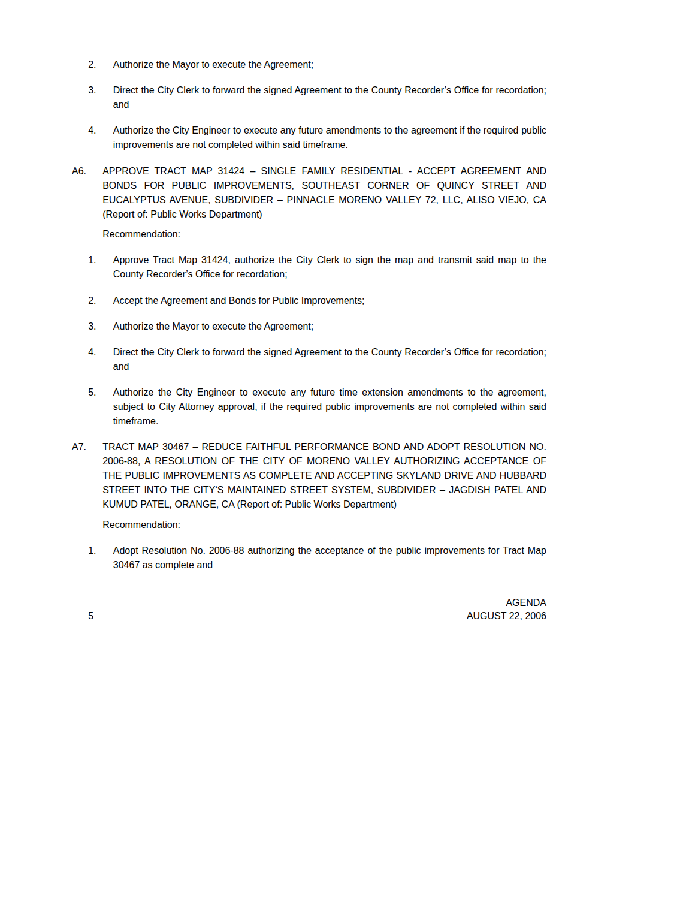2.
Authorize the Mayor to execute the Agreement;
3.
Direct the City Clerk to forward the signed Agreement to the County Recorder’s Office for recordation; and
4.
Authorize the City Engineer to execute any future amendments to the agreement if the required public improvements are not completed within said timeframe.
A6.
APPROVE TRACT MAP 31424 – SINGLE FAMILY RESIDENTIAL - ACCEPT AGREEMENT AND BONDS FOR PUBLIC IMPROVEMENTS, SOUTHEAST CORNER OF QUINCY STREET AND EUCALYPTUS AVENUE, SUBDIVIDER – PINNACLE MORENO VALLEY 72, LLC, ALISO VIEJO, CA (Report of: Public Works Department)
Recommendation:
1.
Approve Tract Map 31424, authorize the City Clerk to sign the map and transmit said map to the County Recorder’s Office for recordation;
2.
Accept the Agreement and Bonds for Public Improvements;
3.
Authorize the Mayor to execute the Agreement;
4.
Direct the City Clerk to forward the signed Agreement to the County Recorder’s Office for recordation; and
5.
Authorize the City Engineer to execute any future time extension amendments to the agreement, subject to City Attorney approval, if the required public improvements are not completed within said timeframe.
A7.
TRACT MAP 30467 – REDUCE FAITHFUL PERFORMANCE BOND AND ADOPT RESOLUTION NO. 2006-88, A RESOLUTION OF THE CITY OF MORENO VALLEY AUTHORIZING ACCEPTANCE OF THE PUBLIC IMPROVEMENTS AS COMPLETE AND ACCEPTING SKYLAND DRIVE AND HUBBARD STREET INTO THE CITY‘S MAINTAINED STREET SYSTEM, SUBDIVIDER – JAGDISH PATEL AND KUMUD PATEL, ORANGE, CA (Report of: Public Works Department)
Recommendation:
1.
Adopt Resolution No. 2006-88 authorizing the acceptance of the public improvements for Tract Map 30467 as complete and
5
AGENDA
AUGUST 22, 2006